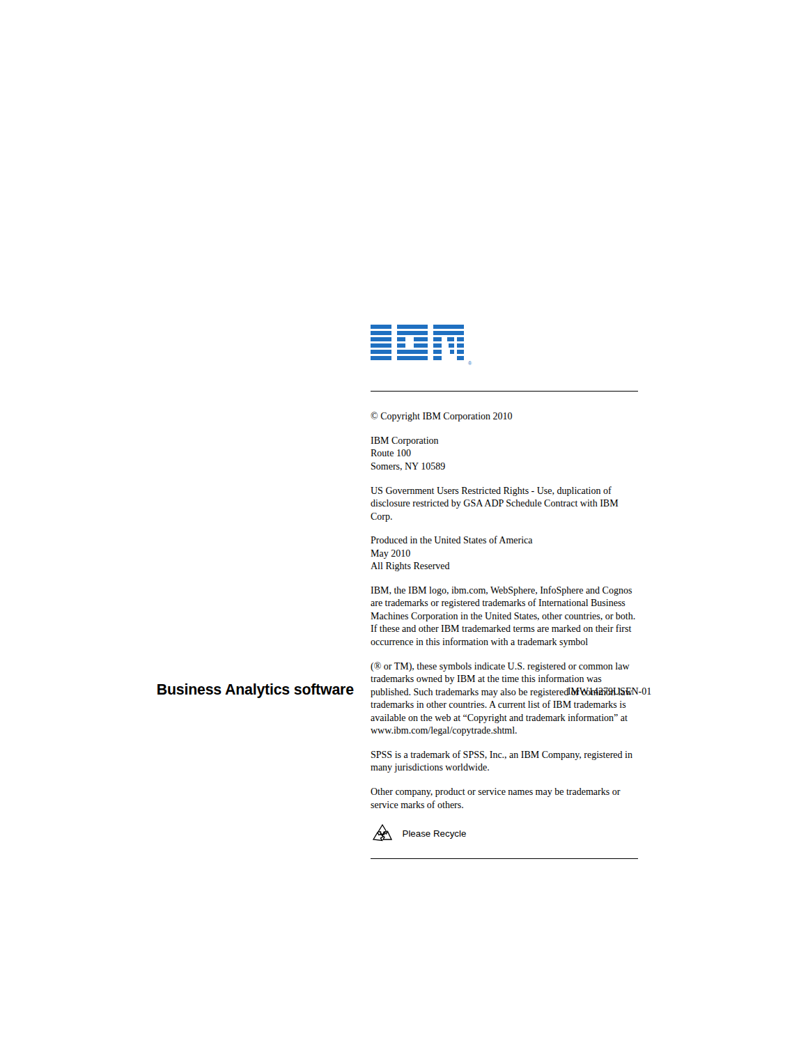IBM ®
© Copyright IBM Corporation 2010
IBM Corporation
Route 100
Somers, NY 10589
US Government Users Restricted Rights - Use, duplication of disclosure restricted by GSA ADP Schedule Contract with IBM Corp.
Produced in the United States of America
May 2010
All Rights Reserved
IBM, the IBM logo, ibm.com, WebSphere, InfoSphere and Cognos are trademarks or registered trademarks of International Business Machines Corporation in the United States, other countries, or both. If these and other IBM trademarked terms are marked on their first occurrence in this information with a trademark symbol
(® or TM), these symbols indicate U.S. registered or common law trademarks owned by IBM at the time this information was published. Such trademarks may also be registered or common law trademarks in other countries. A current list of IBM trademarks is available on the web at “Copyright and trademark information” at www.ibm.com/legal/copytrade.shtml.
SPSS is a trademark of SPSS, Inc., an IBM Company, registered in many jurisdictions worldwide.
Other company, product or service names may be trademarks or service marks of others.
Please Recycle
Business Analytics software
IMW14279USEN-01